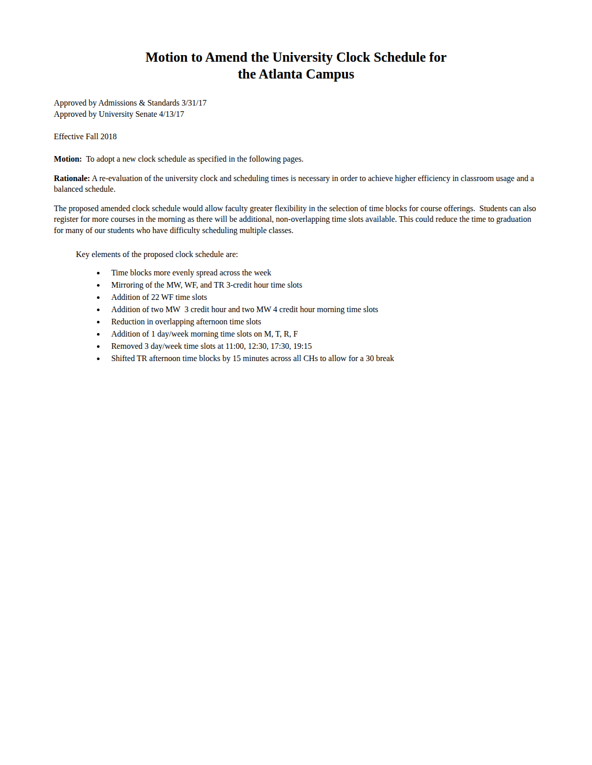Motion to Amend the University Clock Schedule for
the Atlanta Campus
Approved by Admissions & Standards 3/31/17 Approved by University Senate 4/13/17
Effective Fall 2018
Motion: To adopt a new clock schedule as specified in the following pages.
Rationale: A re-evaluation of the university clock and scheduling times is necessary in order to achieve higher efficiency in classroom usage and a balanced schedule.
The proposed amended clock schedule would allow faculty greater flexibility in the selection of time blocks for course offerings. Students can also register for more courses in the morning as there will be additional, non-overlapping time slots available. This could reduce the time to graduation for many of our students who have difficulty scheduling multiple classes.
Key elements of the proposed clock schedule are:
Time blocks more evenly spread across the week
Mirroring of the MW, WF, and TR 3-credit hour time slots
Addition of 22 WF time slots
Addition of two MW 3 credit hour and two MW 4 credit hour morning time slots
Reduction in overlapping afternoon time slots
Addition of 1 day/week morning time slots on M, T, R, F
Removed 3 day/week time slots at 11:00, 12:30, 17:30, 19:15
Shifted TR afternoon time blocks by 15 minutes across all CHs to allow for a 30 break